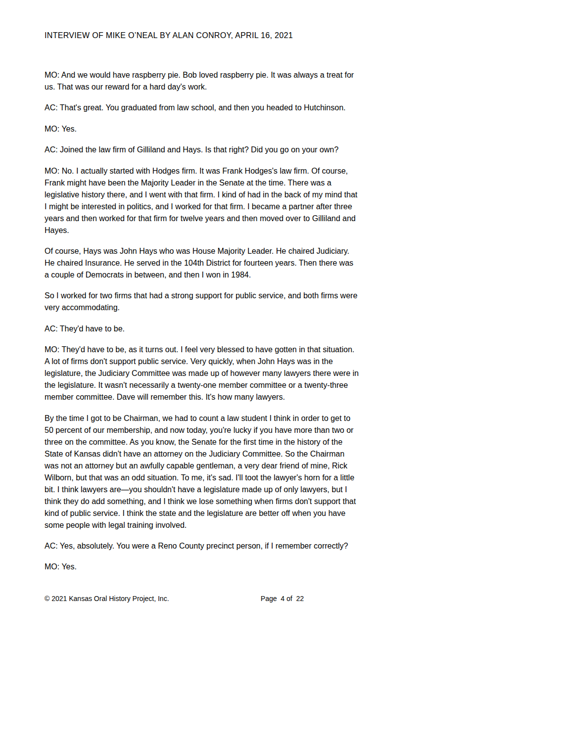INTERVIEW OF MIKE O’NEAL BY ALAN CONROY, APRIL 16, 2021
MO: And we would have raspberry pie. Bob loved raspberry pie. It was always a treat for us. That was our reward for a hard day's work.
AC: That's great. You graduated from law school, and then you headed to Hutchinson.
MO: Yes.
AC: Joined the law firm of Gilliland and Hays. Is that right? Did you go on your own?
MO: No. I actually started with Hodges firm. It was Frank Hodges's law firm. Of course, Frank might have been the Majority Leader in the Senate at the time. There was a legislative history there, and I went with that firm. I kind of had in the back of my mind that I might be interested in politics, and I worked for that firm. I became a partner after three years and then worked for that firm for twelve years and then moved over to Gilliland and Hayes.
Of course, Hays was John Hays who was House Majority Leader. He chaired Judiciary. He chaired Insurance. He served in the 104th District for fourteen years. Then there was a couple of Democrats in between, and then I won in 1984.
So I worked for two firms that had a strong support for public service, and both firms were very accommodating.
AC: They'd have to be.
MO: They'd have to be, as it turns out. I feel very blessed to have gotten in that situation. A lot of firms don't support public service. Very quickly, when John Hays was in the legislature, the Judiciary Committee was made up of however many lawyers there were in the legislature. It wasn't necessarily a twenty-one member committee or a twenty-three member committee. Dave will remember this. It's how many lawyers.
By the time I got to be Chairman, we had to count a law student I think in order to get to 50 percent of our membership, and now today, you're lucky if you have more than two or three on the committee. As you know, the Senate for the first time in the history of the State of Kansas didn't have an attorney on the Judiciary Committee. So the Chairman was not an attorney but an awfully capable gentleman, a very dear friend of mine, Rick Wilborn, but that was an odd situation. To me, it's sad. I'll toot the lawyer's horn for a little bit. I think lawyers are—you shouldn't have a legislature made up of only lawyers, but I think they do add something, and I think we lose something when firms don't support that kind of public service. I think the state and the legislature are better off when you have some people with legal training involved.
AC: Yes, absolutely. You were a Reno County precinct person, if I remember correctly?
MO: Yes.
© 2021 Kansas Oral History Project, Inc. Page 4 of 22